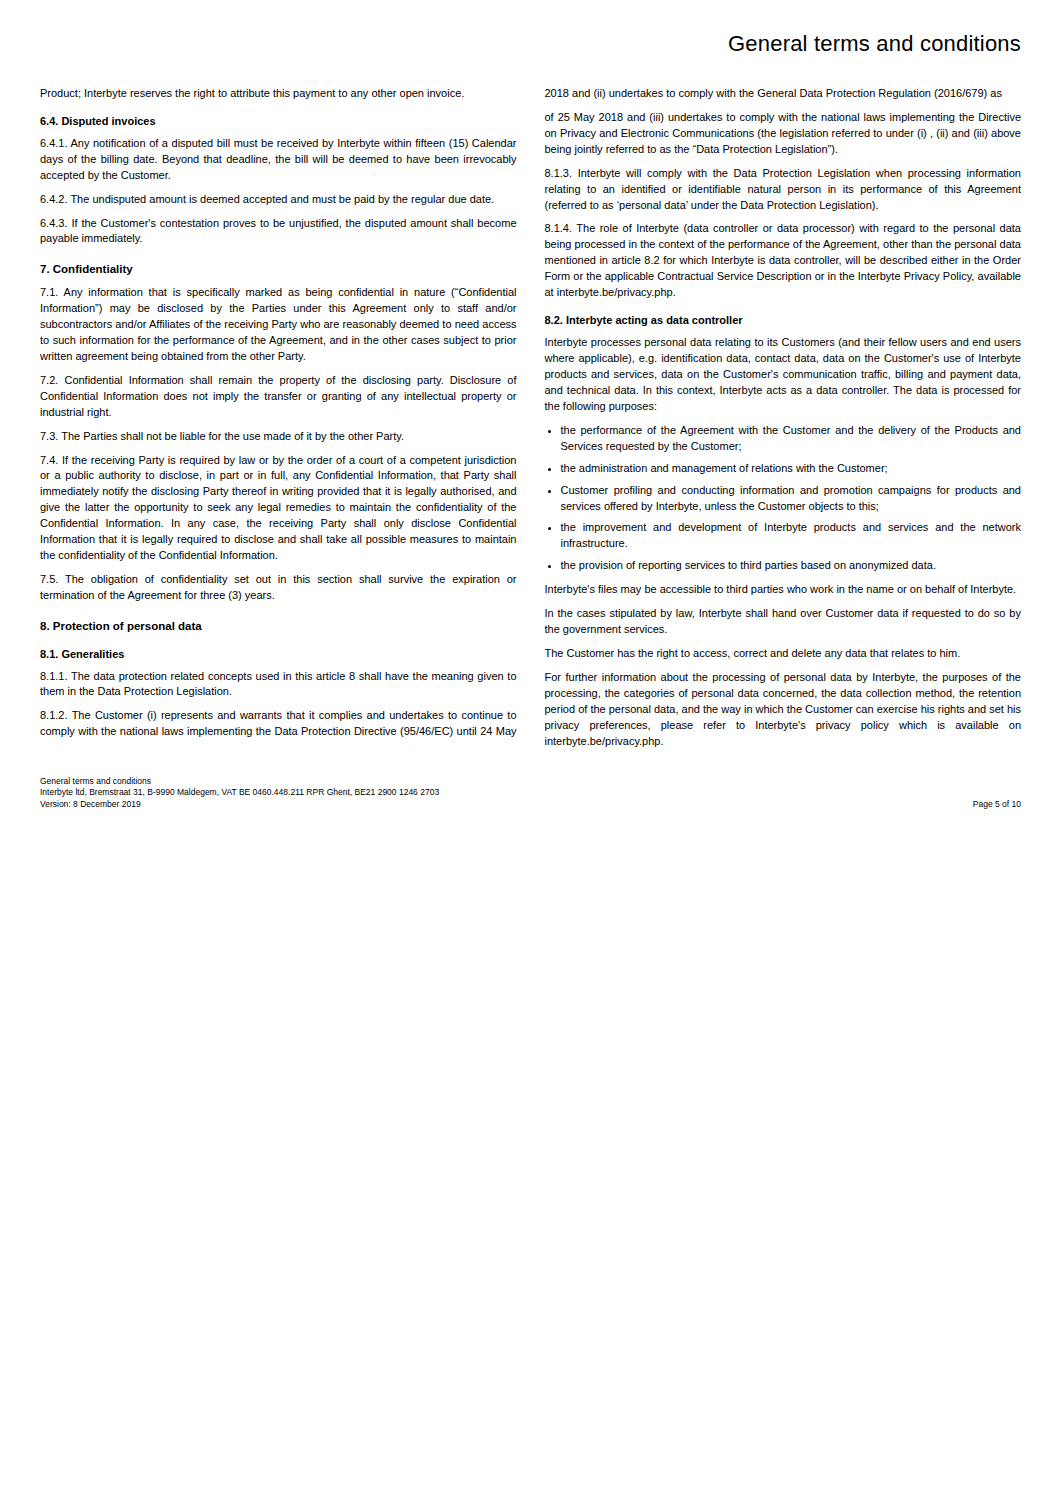General terms and conditions
Product; Interbyte reserves the right to attribute this payment to any other open invoice.
6.4. Disputed invoices
6.4.1. Any notification of a disputed bill must be received by Interbyte within fifteen (15) Calendar days of the billing date. Beyond that deadline, the bill will be deemed to have been irrevocably accepted by the Customer.
6.4.2. The undisputed amount is deemed accepted and must be paid by the regular due date.
6.4.3. If the Customer's contestation proves to be unjustified, the disputed amount shall become payable immediately.
7. Confidentiality
7.1. Any information that is specifically marked as being confidential in nature (“Confidential Information”) may be disclosed by the Parties under this Agreement only to staff and/or subcontractors and/or Affiliates of the receiving Party who are reasonably deemed to need access to such information for the performance of the Agreement, and in the other cases subject to prior written agreement being obtained from the other Party.
7.2. Confidential Information shall remain the property of the disclosing party. Disclosure of Confidential Information does not imply the transfer or granting of any intellectual property or industrial right.
7.3. The Parties shall not be liable for the use made of it by the other Party.
7.4. If the receiving Party is required by law or by the order of a court of a competent jurisdiction or a public authority to disclose, in part or in full, any Confidential Information, that Party shall immediately notify the disclosing Party thereof in writing provided that it is legally authorised, and give the latter the opportunity to seek any legal remedies to maintain the confidentiality of the Confidential Information. In any case, the receiving Party shall only disclose Confidential Information that it is legally required to disclose and shall take all possible measures to maintain the confidentiality of the Confidential Information.
7.5. The obligation of confidentiality set out in this section shall survive the expiration or termination of the Agreement for three (3) years.
8. Protection of personal data
8.1. Generalities
8.1.1. The data protection related concepts used in this article 8 shall have the meaning given to them in the Data Protection Legislation.
8.1.2. The Customer (i) represents and warrants that it complies and undertakes to continue to comply with the national laws implementing the Data Protection Directive (95/46/EC) until 24 May 2018 and (ii) undertakes to comply with the General Data Protection Regulation (2016/679) as
of 25 May 2018 and (iii) undertakes to comply with the national laws implementing the Directive on Privacy and Electronic Communications (the legislation referred to under (i) , (ii) and (iii) above being jointly referred to as the “Data Protection Legislation”).
8.1.3. Interbyte will comply with the Data Protection Legislation when processing information relating to an identified or identifiable natural person in its performance of this Agreement (referred to as ‘personal data’ under the Data Protection Legislation).
8.1.4. The role of Interbyte (data controller or data processor) with regard to the personal data being processed in the context of the performance of the Agreement, other than the personal data mentioned in article 8.2 for which Interbyte is data controller, will be described either in the Order Form or the applicable Contractual Service Description or in the Interbyte Privacy Policy, available at interbyte.be/privacy.php.
8.2. Interbyte acting as data controller
Interbyte processes personal data relating to its Customers (and their fellow users and end users where applicable), e.g. identification data, contact data, data on the Customer's use of Interbyte products and services, data on the Customer's communication traffic, billing and payment data, and technical data. In this context, Interbyte acts as a data controller. The data is processed for the following purposes:
the performance of the Agreement with the Customer and the delivery of the Products and Services requested by the Customer;
the administration and management of relations with the Customer;
Customer profiling and conducting information and promotion campaigns for products and services offered by Interbyte, unless the Customer objects to this;
the improvement and development of Interbyte products and services and the network infrastructure.
the provision of reporting services to third parties based on anonymized data.
Interbyte's files may be accessible to third parties who work in the name or on behalf of Interbyte.
In the cases stipulated by law, Interbyte shall hand over Customer data if requested to do so by the government services.
The Customer has the right to access, correct and delete any data that relates to him.
For further information about the processing of personal data by Interbyte, the purposes of the processing, the categories of personal data concerned, the data collection method, the retention period of the personal data, and the way in which the Customer can exercise his rights and set his privacy preferences, please refer to Interbyte's privacy policy which is available on interbyte.be/privacy.php.
General terms and conditions
Interbyte ltd, Bremstraat 31, B-9990 Maldegem, VAT BE 0460.448.211 RPR Ghent, BE21 2900 1246 2703
Version: 8 December 2019
Page 5 of 10